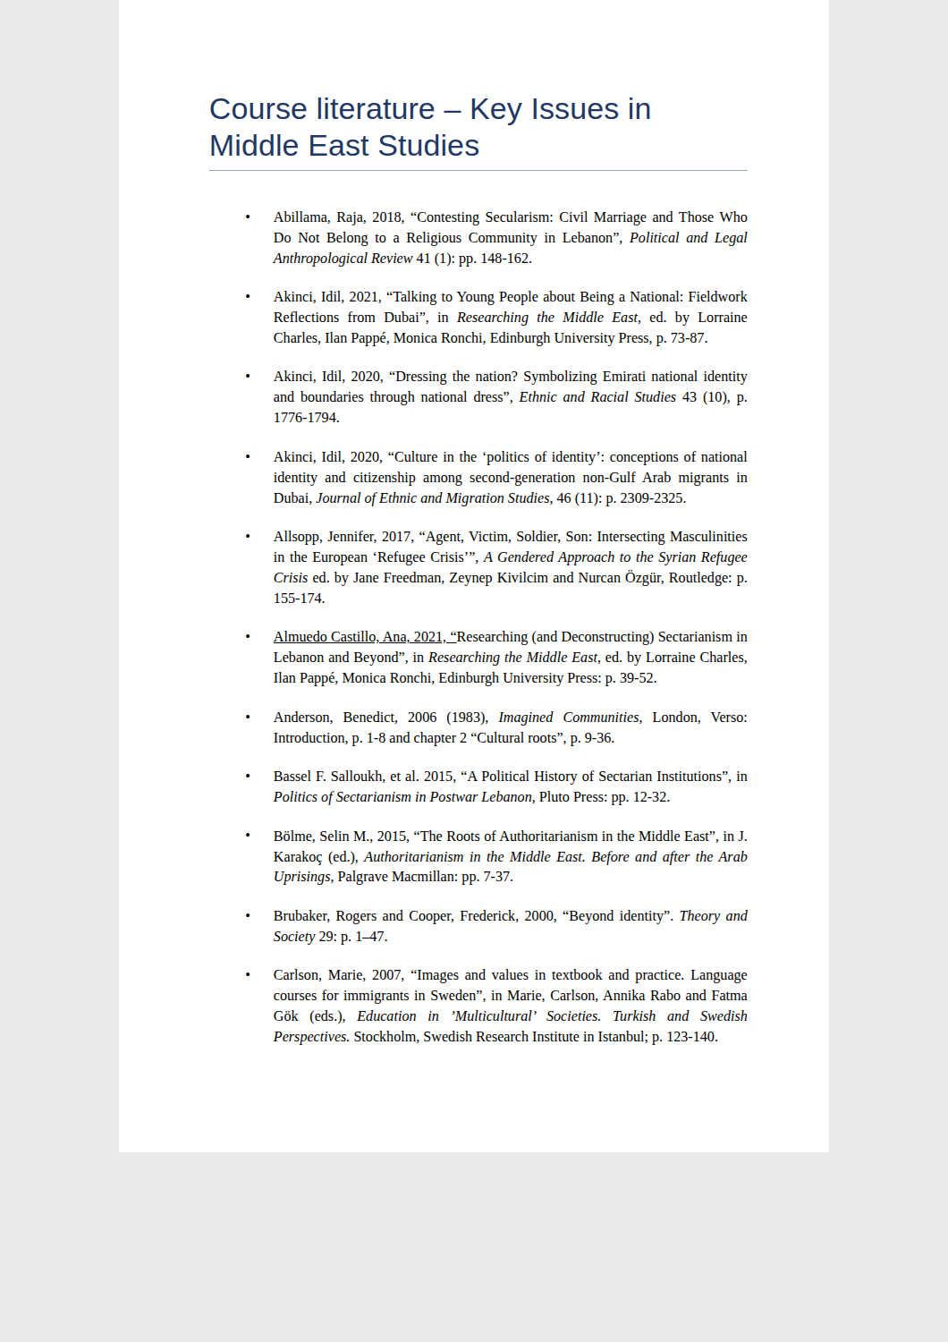Course literature – Key Issues in Middle East Studies
Abillama, Raja, 2018, “Contesting Secularism: Civil Marriage and Those Who Do Not Belong to a Religious Community in Lebanon”, Political and Legal Anthropological Review 41 (1): pp. 148-162.
Akinci, Idil, 2021, “Talking to Young People about Being a National: Fieldwork Reflections from Dubai”, in Researching the Middle East, ed. by Lorraine Charles, Ilan Pappé, Monica Ronchi, Edinburgh University Press, p. 73-87.
Akinci, Idil, 2020, “Dressing the nation? Symbolizing Emirati national identity and boundaries through national dress”, Ethnic and Racial Studies 43 (10), p. 1776-1794.
Akinci, Idil, 2020, “Culture in the ‘politics of identity’: conceptions of national identity and citizenship among second-generation non-Gulf Arab migrants in Dubai, Journal of Ethnic and Migration Studies, 46 (11): p. 2309-2325.
Allsopp, Jennifer, 2017, “Agent, Victim, Soldier, Son: Intersecting Masculinities in the European ‘Refugee Crisis’”, A Gendered Approach to the Syrian Refugee Crisis ed. by Jane Freedman, Zeynep Kivilcim and Nurcan Özgür, Routledge: p. 155-174.
Almuedo Castillo, Ana, 2021, “Researching (and Deconstructing) Sectarianism in Lebanon and Beyond”, in Researching the Middle East, ed. by Lorraine Charles, Ilan Pappé, Monica Ronchi, Edinburgh University Press: p. 39-52.
Anderson, Benedict, 2006 (1983), Imagined Communities, London, Verso: Introduction, p. 1-8 and chapter 2 “Cultural roots”, p. 9-36.
Bassel F. Salloukh, et al. 2015, “A Political History of Sectarian Institutions”, in Politics of Sectarianism in Postwar Lebanon, Pluto Press: pp. 12-32.
Bölme, Selin M., 2015, “The Roots of Authoritarianism in the Middle East”, in J. Karakoç (ed.), Authoritarianism in the Middle East. Before and after the Arab Uprisings, Palgrave Macmillan: pp. 7-37.
Brubaker, Rogers and Cooper, Frederick, 2000, “Beyond identity”. Theory and Society 29: p. 1–47.
Carlson, Marie, 2007, “Images and values in textbook and practice. Language courses for immigrants in Sweden”, in Marie, Carlson, Annika Rabo and Fatma Gök (eds.), Education in ’Multicultural’ Societies. Turkish and Swedish Perspectives. Stockholm, Swedish Research Institute in Istanbul; p. 123-140.